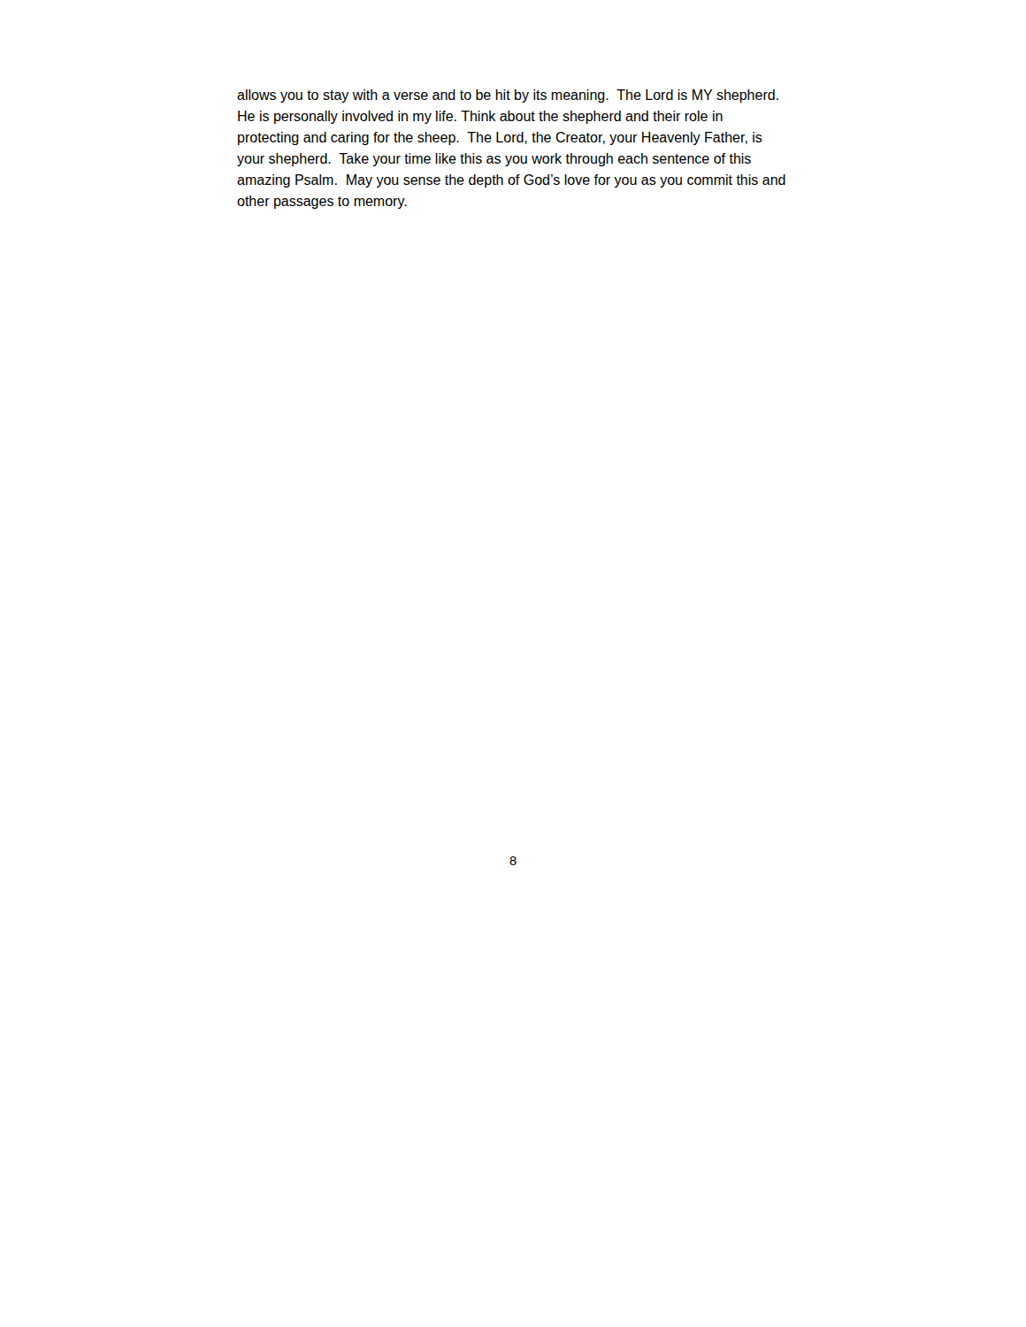allows you to stay with a verse and to be hit by its meaning. The Lord is MY shepherd. He is personally involved in my life. Think about the shepherd and their role in protecting and caring for the sheep. The Lord, the Creator, your Heavenly Father, is your shepherd. Take your time like this as you work through each sentence of this amazing Psalm. May you sense the depth of God’s love for you as you commit this and other passages to memory.
8